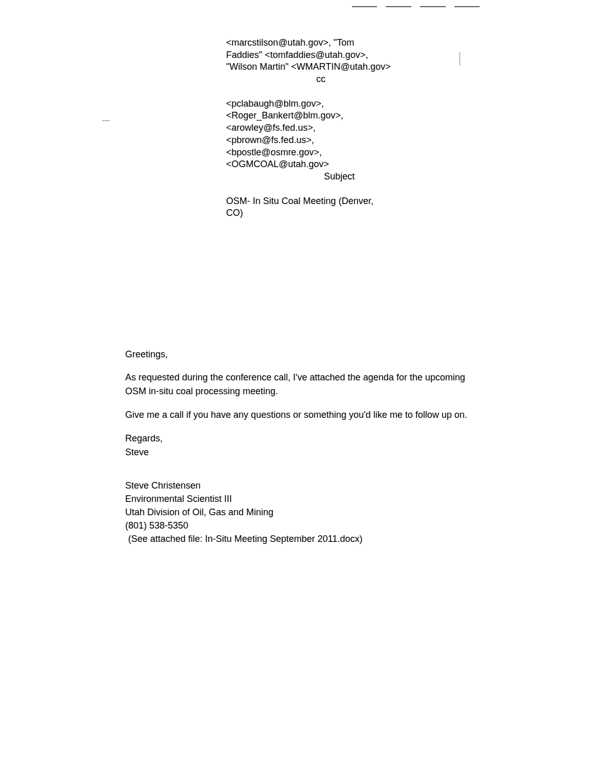<marcstilson@utah.gov>, "Tom Faddies" <tomfaddies@utah.gov>, "Wilson Martin" <WMARTIN@utah.gov>
cc
<pclabaugh@blm.gov>, <Roger_Bankert@blm.gov>, <arowley@fs.fed.us>, <pbrown@fs.fed.us>, <bpostle@osmre.gov>, <OGMCOAL@utah.gov>
Subject
OSM- In Situ Coal Meeting (Denver, CO)
Greetings,
As requested during the conference call, I've attached the agenda for the upcoming OSM in-situ coal processing meeting.
Give me a call if you have any questions or something you'd like me to follow up on.
Regards,
Steve
Steve Christensen
Environmental Scientist III
Utah Division of Oil, Gas and Mining
(801) 538-5350
(See attached file: In-Situ Meeting September 2011.docx)